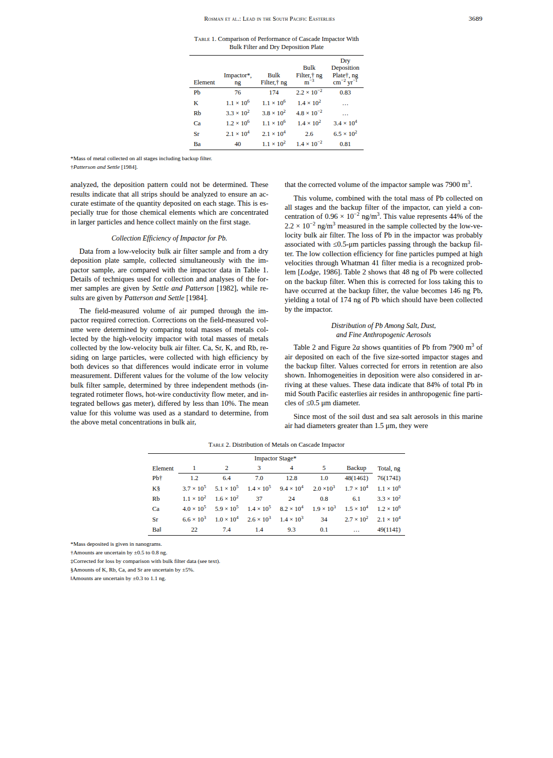Rosman et al.: Lead in the South Pacific Easterlies 3689
Table 1. Comparison of Performance of Cascade Impactor With Bulk Filter and Dry Deposition Plate
| Element | Impactor*, ng | Bulk Filter,† ng | Bulk Filter,† ng m −3 | Dry Deposition Plate†, ng cm −2 yr −1 |
| --- | --- | --- | --- | --- |
| Pb | 76 | 174 | 2.2 × 10 −2 | 0.83 |
| K | 1.1 × 10 6 | 1.1 × 10 6 | 1.4 × 10 2 | … |
| Rb | 3.3 × 10 2 | 3.8 × 10 2 | 4.8 × 10 −2 | … |
| Ca | 1.2 × 10 6 | 1.1 × 10 6 | 1.4 × 10 2 | 3.4 × 10 4 |
| Sr | 2.1 × 10 4 | 2.1 × 10 4 | 2.6 | 6.5 × 10 2 |
| Ba | 40 | 1.1 × 10 2 | 1.4 × 10 −2 | 0.81 |
*Mass of metal collected on all stages including backup filter.
†Patterson and Settle [1984].
analyzed, the deposition pattern could not be determined. These results indicate that all strips should be analyzed to ensure an accurate estimate of the quantity deposited on each stage. This is especially true for those chemical elements which are concentrated in larger particles and hence collect mainly on the first stage.
Collection Efficiency of Impactor for Pb.
Data from a low-velocity bulk air filter sample and from a dry deposition plate sample, collected simultaneously with the impactor sample, are compared with the impactor data in Table 1. Details of techniques used for collection and analyses of the former samples are given by Settle and Patterson [1982], while results are given by Patterson and Settle [1984].
The field-measured volume of air pumped through the impactor required correction. Corrections on the field-measured volume were determined by comparing total masses of metals collected by the high-velocity impactor with total masses of metals collected by the low-velocity bulk air filter. Ca, Sr, K, and Rb, residing on large particles, were collected with high efficiency by both devices so that differences would indicate error in volume measurement. Different values for the volume of the low velocity bulk filter sample, determined by three independent methods (integrated rotimeter flows, hot-wire conductivity flow meter, and integrated bellows gas meter), differed by less than 10%. The mean value for this volume was used as a standard to determine, from the above metal concentrations in bulk air,
that the corrected volume of the impactor sample was 7900 m3.
This volume, combined with the total mass of Pb collected on all stages and the backup filter of the impactor, can yield a concentration of 0.96 × 10−2 ng/m3. This value represents 44% of the 2.2 × 10−2 ng/m3 measured in the sample collected by the low-velocity bulk air filter. The loss of Pb in the impactor was probably associated with ≤0.5-μm particles passing through the backup filter. The low collection efficiency for fine particles pumped at high velocities through Whatman 41 filter media is a recognized problem [Lodge, 1986]. Table 2 shows that 48 ng of Pb were collected on the backup filter. When this is corrected for loss taking this to have occurred at the backup filter, the value becomes 146 ng Pb, yielding a total of 174 ng of Pb which should have been collected by the impactor.
Distribution of Pb Among Salt, Dust,
and Fine Anthropogenic Aerosols
Table 2 and Figure 2a shows quantities of Pb from 7900 m3 of air deposited on each of the five size-sorted impactor stages and the backup filter. Values corrected for errors in retention are also shown. Inhomogeneities in deposition were also considered in arriving at these values. These data indicate that 84% of total Pb in mid South Pacific easterlies air resides in anthropogenic fine particles of ≤0.5 μm diameter.
Since most of the soil dust and sea salt aerosols in this marine air had diameters greater than 1.5 μm, they were
Table 2. Distribution of Metals on Cascade Impactor
| Element | Impactor Stage* | Total, ng |
| --- | --- | --- |
| 1 | 2 | 3 | 4 | 5 | Backup |
| Pb† | 1.2 | 6.4 | 7.0 | 12.8 | 1.0 | 48(146‡) | 76(174‡) |
| K§ | 3.7 × 10 5 | 5.1 × 10 5 | 1.4 × 10 5 | 9.4 × 10 4 | 2.0 ×10 3 | 1.7 × 10 4 | 1.1 × 10 6 |
| Rb | 1.1 × 10 2 | 1.6 × 10 2 | 37 | 24 | 0.8 | 6.1 | 3.3 × 10 2 |
| Ca | 4.0 × 10 5 | 5.9 × 10 5 | 1.4 × 10 5 | 8.2 × 10 4 | 1.9 × 10 3 | 1.5 × 10 4 | 1.2 × 10 6 |
| Sr | 6.6 × 10 3 | 1.0 × 10 4 | 2.6 × 10 3 | 1.4 × 10 3 | 34 | 2.7 × 10 2 | 2.1 × 10 4 |
| Ba‖ | 22 | 7.4 | 1.4 | 9.3 | 0.1 | … | 49(114‡) |
*Mass deposited is given in nanograms.
†Amounts are uncertain by ±0.5 to 0.8 ng.
‡Corrected for loss by comparison with bulk filter data (see text).
§Amounts of K, Rb, Ca, and Sr are uncertain by ±5%.
‖Amounts are uncertain by ±0.3 to 1.1 ng.